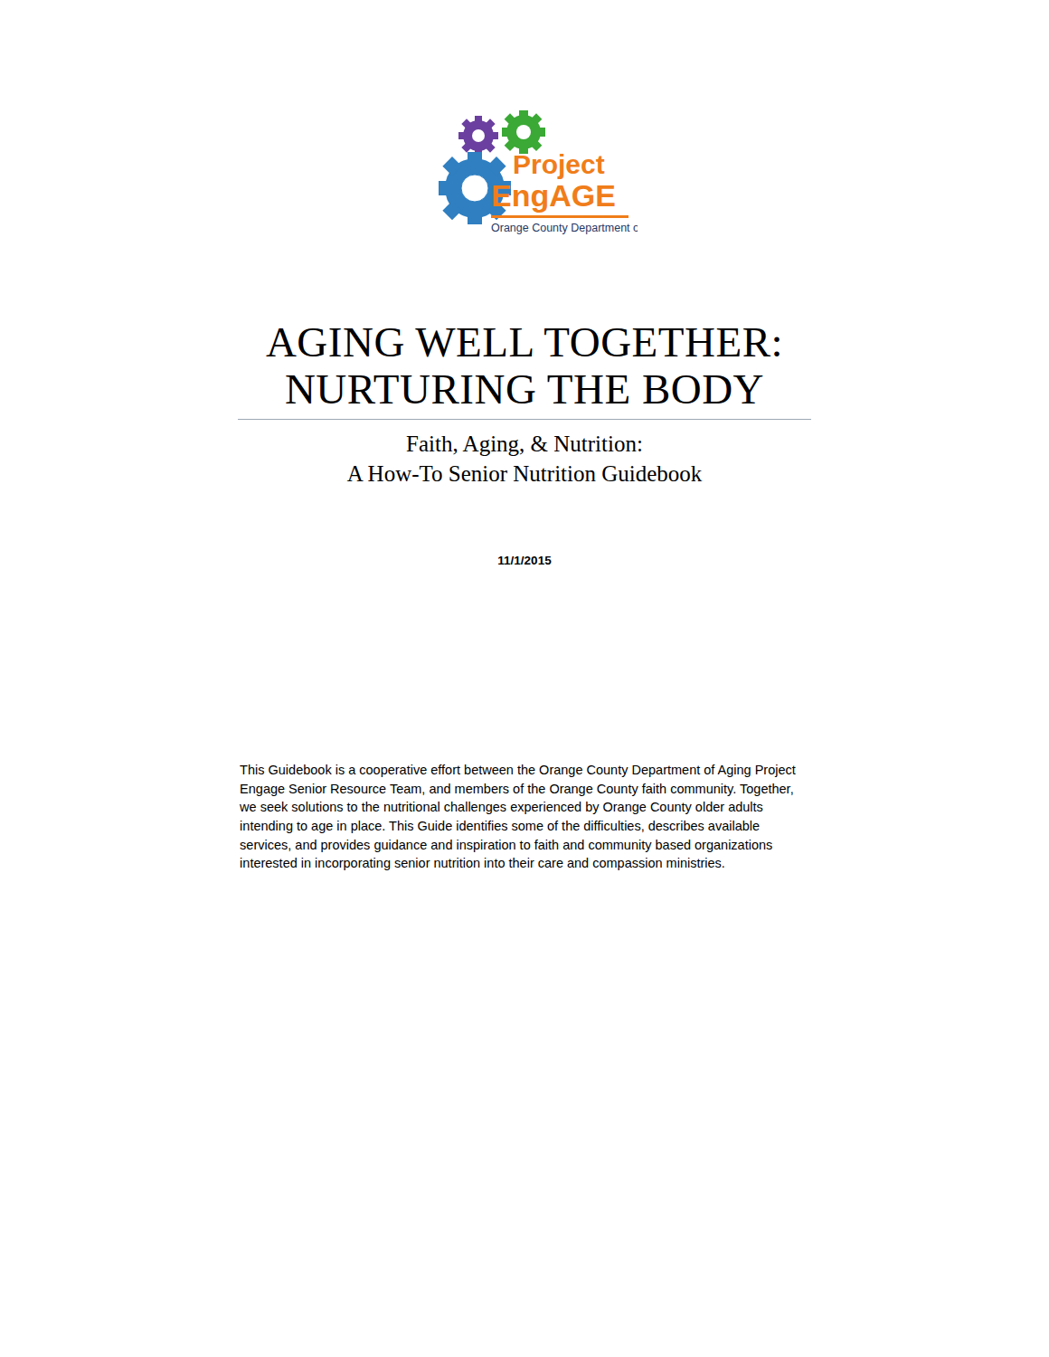Project EngAGE Orange County Department on Aging
AGING WELL TOGETHER:
NURTURING THE BODY
Faith, Aging, & Nutrition:
A How-To Senior Nutrition Guidebook
11/1/2015
This Guidebook is a cooperative effort between the Orange County Department of Aging Project Engage Senior Resource Team, and members of the Orange County faith community. Together, we seek solutions to the nutritional challenges experienced by Orange County older adults intending to age in place. This Guide identifies some of the difficulties, describes available services, and provides guidance and inspiration to faith and community based organizations interested in incorporating senior nutrition into their care and compassion ministries.